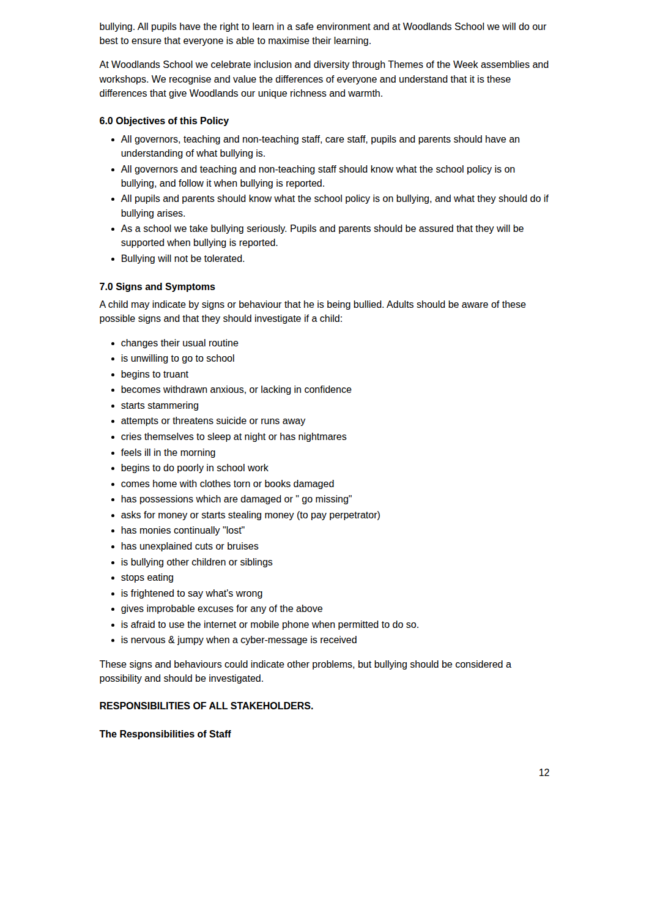bullying. All pupils have the right to learn in a safe environment and at Woodlands School we will do our best to ensure that everyone is able to maximise their learning.
At Woodlands School we celebrate inclusion and diversity through Themes of the Week assemblies and workshops. We recognise and value the differences of everyone and understand that it is these differences that give Woodlands our unique richness and warmth.
6.0 Objectives of this Policy
All governors, teaching and non-teaching staff, care staff, pupils and parents should have an understanding of what bullying is.
All governors and teaching and non-teaching staff should know what the school policy is on bullying, and follow it when bullying is reported.
All pupils and parents should know what the school policy is on bullying, and what they should do if bullying arises.
As a school we take bullying seriously. Pupils and parents should be assured that they will be supported when bullying is reported.
Bullying will not be tolerated.
7.0 Signs and Symptoms
A child may indicate by signs or behaviour that he is being bullied. Adults should be aware of these possible signs and that they should investigate if a child:
changes their usual routine
is unwilling to go to school
begins to truant
becomes withdrawn anxious, or lacking in confidence
starts stammering
attempts or threatens suicide or runs away
cries themselves to sleep at night or has nightmares
feels ill in the morning
begins to do poorly in school work
comes home with clothes torn or books damaged
has possessions which are damaged or " go missing"
asks for money or starts stealing money (to pay perpetrator)
has monies continually "lost"
has unexplained cuts or bruises
is bullying other children or siblings
stops eating
is frightened to say what's wrong
gives improbable excuses for any of the above
is afraid to use the internet or mobile phone when permitted to do so.
is nervous & jumpy when a cyber-message is received
These signs and behaviours could indicate other problems, but bullying should be considered a possibility and should be investigated.
RESPONSIBILITIES OF ALL STAKEHOLDERS.
The Responsibilities of Staff
12